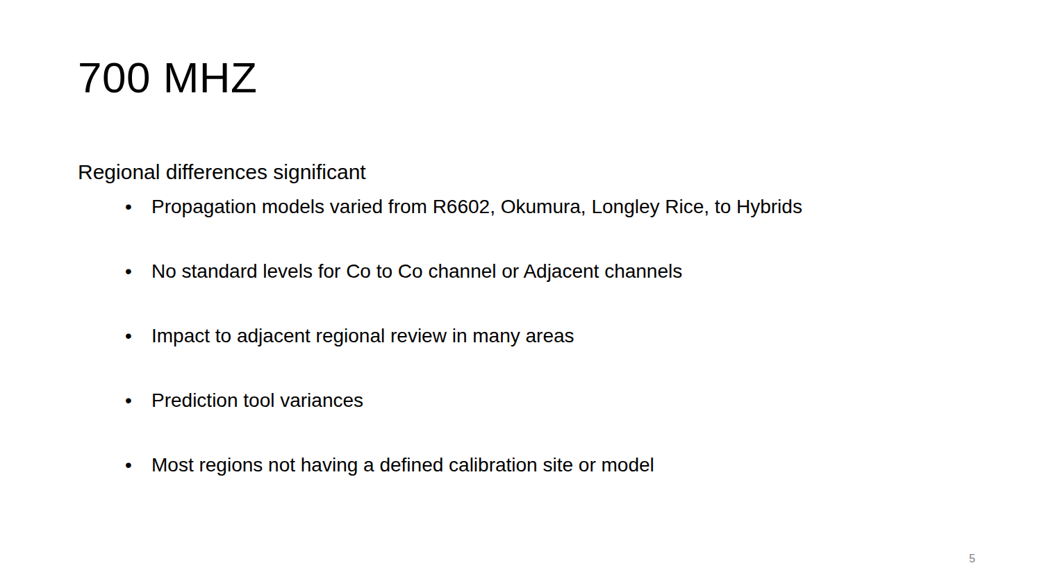700 MHZ
Regional differences significant
Propagation models varied from R6602, Okumura, Longley Rice, to Hybrids
No standard levels for Co to Co channel or Adjacent channels
Impact to adjacent regional review in many areas
Prediction tool variances
Most regions not having a defined calibration site or model
5